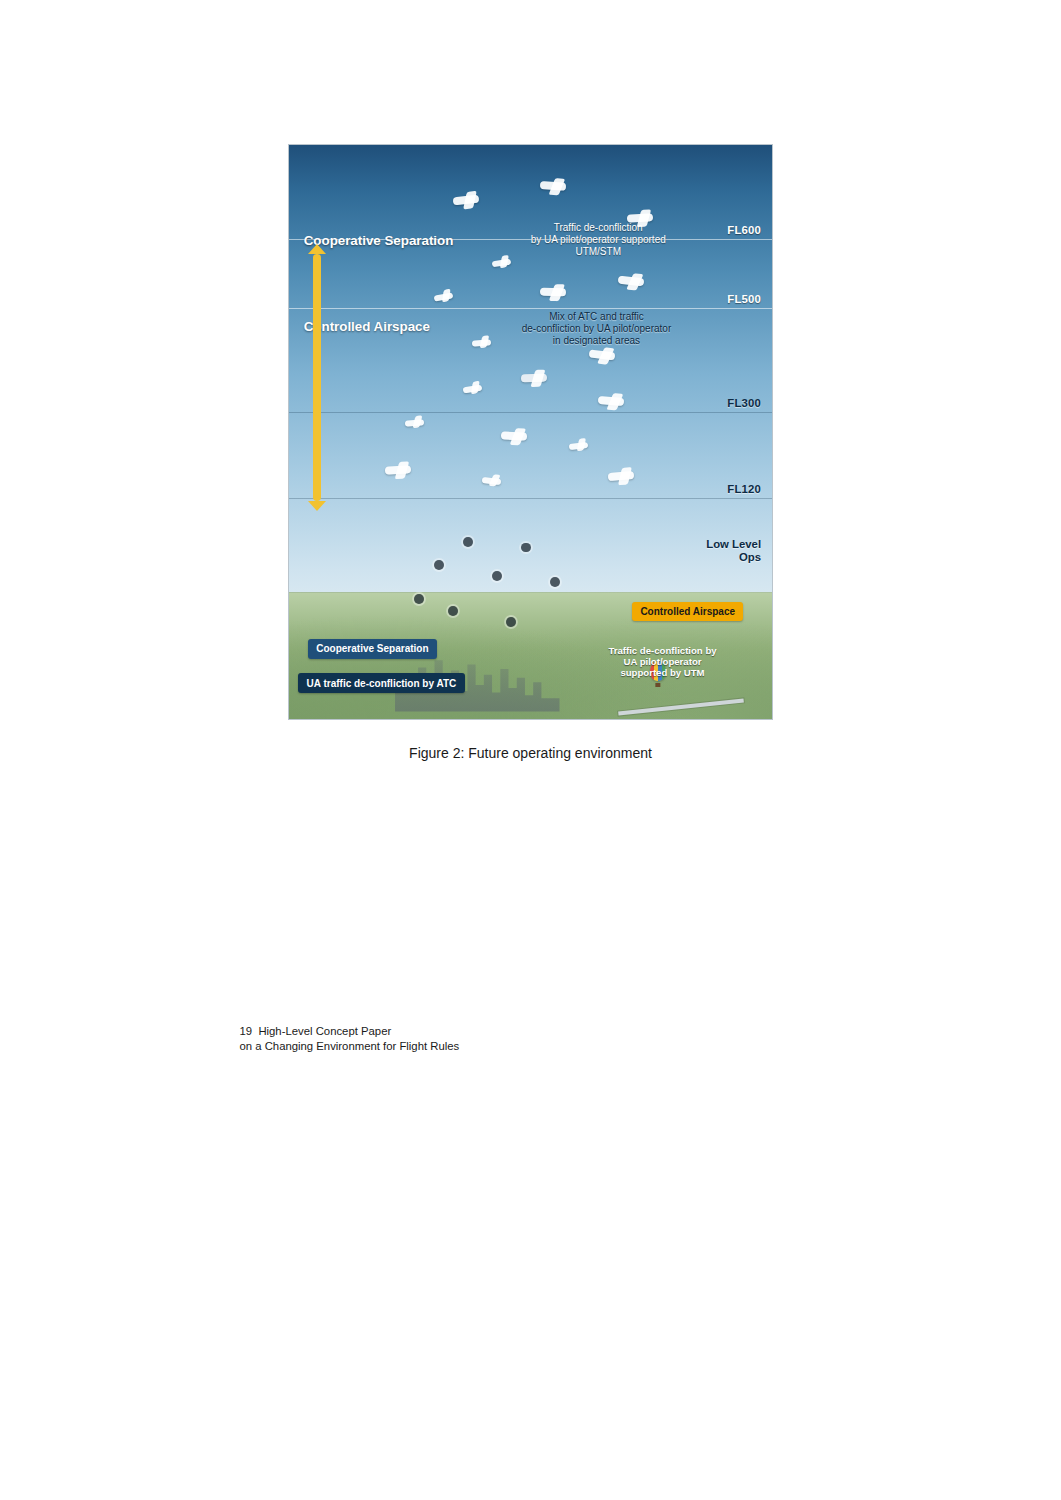FL600
FL500
FL300
FL120
Low Level
Ops
Cooperative Separation
Controlled Airspace
Traffic de-confliction
by UA pilot/operator supported
UTM/STM
Mix of ATC and traffic
de-confliction by UA pilot/operator
in designated areas
Controlled Airspace
Cooperative Separation
UA traffic de-confliction by ATC
Traffic de-confliction by
UA pilot/operator
supported by UTM
Figure 2: Future operating environment
19 High-Level Concept Paper
on a Changing Environment for Flight Rules